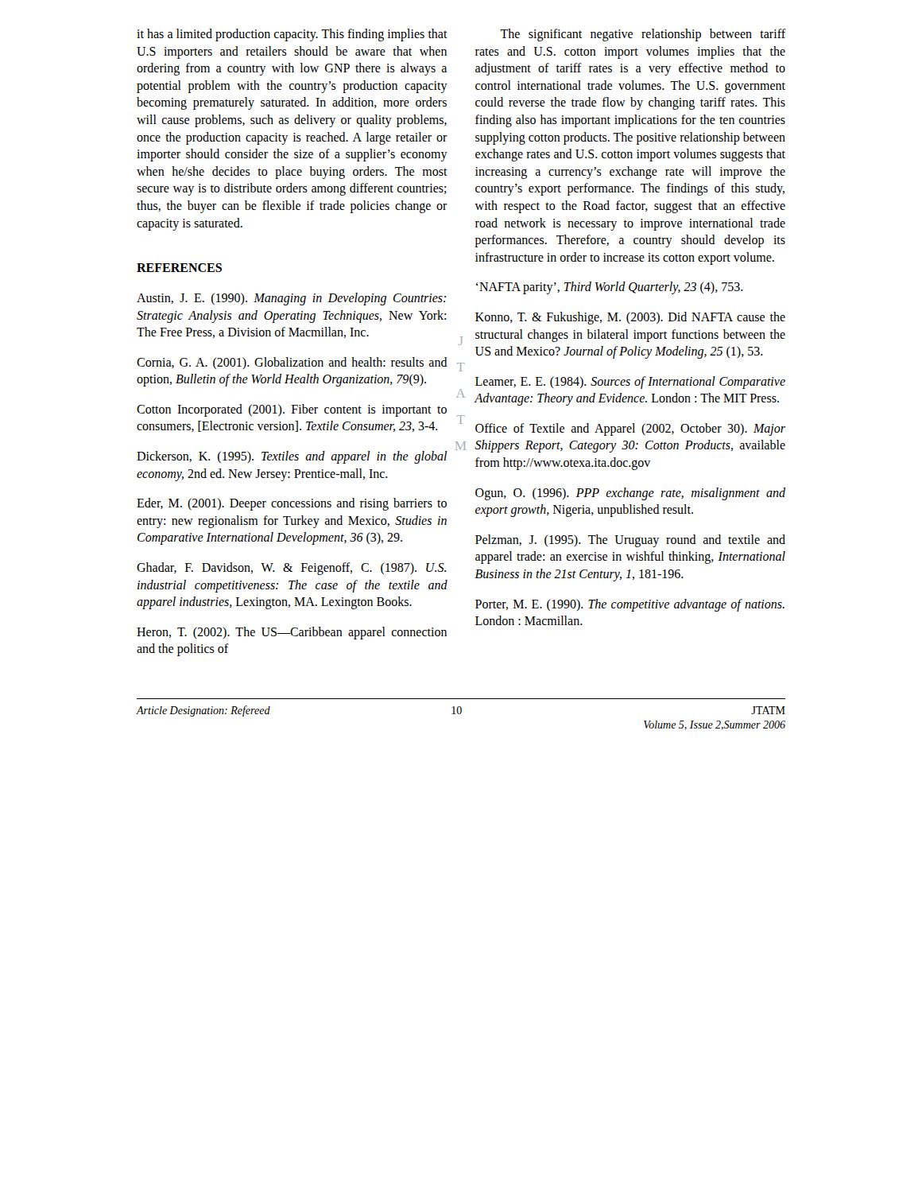it has a limited production capacity. This finding implies that U.S importers and retailers should be aware that when ordering from a country with low GNP there is always a potential problem with the country’s production capacity becoming prematurely saturated. In addition, more orders will cause problems, such as delivery or quality problems, once the production capacity is reached. A large retailer or importer should consider the size of a supplier’s economy when he/she decides to place buying orders. The most secure way is to distribute orders among different countries; thus, the buyer can be flexible if trade policies change or capacity is saturated.
REFERENCES
Austin, J. E. (1990). Managing in Developing Countries: Strategic Analysis and Operating Techniques, New York: The Free Press, a Division of Macmillan, Inc.
Cornia, G. A. (2001). Globalization and health: results and option, Bulletin of the World Health Organization, 79(9).
Cotton Incorporated (2001). Fiber content is important to consumers, [Electronic version]. Textile Consumer, 23, 3-4.
Dickerson, K. (1995). Textiles and apparel in the global economy, 2nd ed. New Jersey: Prentice-mall, Inc.
Eder, M. (2001). Deeper concessions and rising barriers to entry: new regionalism for Turkey and Mexico, Studies in Comparative International Development, 36 (3), 29.
Ghadar, F. Davidson, W. & Feigenoff, C. (1987). U.S. industrial competitiveness: The case of the textile and apparel industries, Lexington, MA. Lexington Books.
Heron, T. (2002). The US—Caribbean apparel connection and the politics of
The significant negative relationship between tariff rates and U.S. cotton import volumes implies that the adjustment of tariff rates is a very effective method to control international trade volumes. The U.S. government could reverse the trade flow by changing tariff rates. This finding also has important implications for the ten countries supplying cotton products. The positive relationship between exchange rates and U.S. cotton import volumes suggests that increasing a currency’s exchange rate will improve the country’s export performance. The findings of this study, with respect to the Road factor, suggest that an effective road network is necessary to improve international trade performances. Therefore, a country should develop its infrastructure in order to increase its cotton export volume.
‘NAFTA parity’, Third World Quarterly, 23 (4), 753.
Konno, T. & Fukushige, M. (2003). Did NAFTA cause the structural changes in bilateral import functions between the US and Mexico? Journal of Policy Modeling, 25 (1), 53.
Leamer, E. E. (1984). Sources of International Comparative Advantage: Theory and Evidence. London : The MIT Press.
Office of Textile and Apparel (2002, October 30). Major Shippers Report, Category 30: Cotton Products, available from http://www.otexa.ita.doc.gov
Ogun, O. (1996). PPP exchange rate, misalignment and export growth, Nigeria, unpublished result.
Pelzman, J. (1995). The Uruguay round and textile and apparel trade: an exercise in wishful thinking, International Business in the 21st Century, 1, 181-196.
Porter, M. E. (1990). The competitive advantage of nations. London : Macmillan.
J
T
A
T
M
Article Designation: Refereed
10
JTATM
Volume 5, Issue 2,Summer 2006